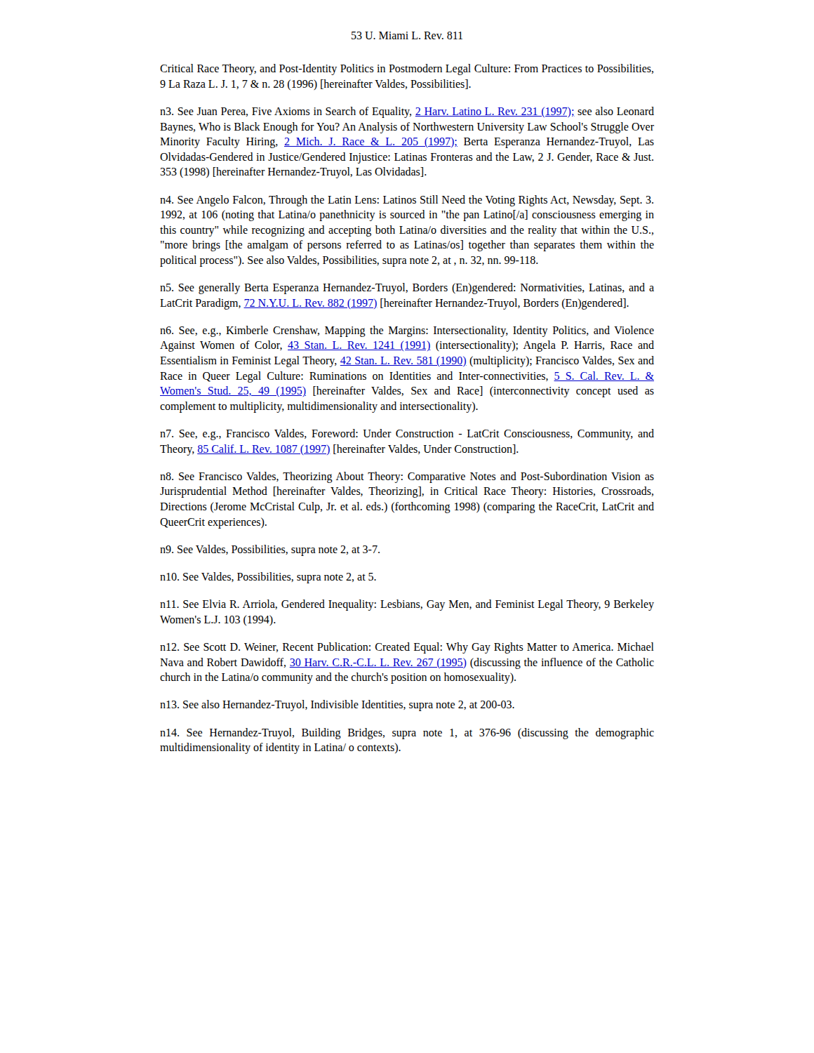53 U. Miami L. Rev. 811
Critical Race Theory, and Post-Identity Politics in Postmodern Legal Culture: From Practices to Possibilities, 9 La Raza L. J. 1, 7 & n. 28 (1996) [hereinafter Valdes, Possibilities].
n3. See Juan Perea, Five Axioms in Search of Equality, 2 Harv. Latino L. Rev. 231 (1997); see also Leonard Baynes, Who is Black Enough for You? An Analysis of Northwestern University Law School's Struggle Over Minority Faculty Hiring, 2 Mich. J. Race & L. 205 (1997); Berta Esperanza Hernandez-Truyol, Las Olvidadas-Gendered in Justice/Gendered Injustice: Latinas Fronteras and the Law, 2 J. Gender, Race & Just. 353 (1998) [hereinafter Hernandez-Truyol, Las Olvidadas].
n4. See Angelo Falcon, Through the Latin Lens: Latinos Still Need the Voting Rights Act, Newsday, Sept. 3. 1992, at 106 (noting that Latina/o panethnicity is sourced in "the pan Latino[/a] consciousness emerging in this country" while recognizing and accepting both Latina/o diversities and the reality that within the U.S., "more brings [the amalgam of persons referred to as Latinas/os] together than separates them within the political process"). See also Valdes, Possibilities, supra note 2, at , n. 32, nn. 99-118.
n5. See generally Berta Esperanza Hernandez-Truyol, Borders (En)gendered: Normativities, Latinas, and a LatCrit Paradigm, 72 N.Y.U. L. Rev. 882 (1997) [hereinafter Hernandez-Truyol, Borders (En)gendered].
n6. See, e.g., Kimberle Crenshaw, Mapping the Margins: Intersectionality, Identity Politics, and Violence Against Women of Color, 43 Stan. L. Rev. 1241 (1991) (intersectionality); Angela P. Harris, Race and Essentialism in Feminist Legal Theory, 42 Stan. L. Rev. 581 (1990) (multiplicity); Francisco Valdes, Sex and Race in Queer Legal Culture: Ruminations on Identities and Inter-connectivities, 5 S. Cal. Rev. L. & Women's Stud. 25, 49 (1995) [hereinafter Valdes, Sex and Race] (interconnectivity concept used as complement to multiplicity, multidimensionality and intersectionality).
n7. See, e.g., Francisco Valdes, Foreword: Under Construction - LatCrit Consciousness, Community, and Theory, 85 Calif. L. Rev. 1087 (1997) [hereinafter Valdes, Under Construction].
n8. See Francisco Valdes, Theorizing About Theory: Comparative Notes and Post-Subordination Vision as Jurisprudential Method [hereinafter Valdes, Theorizing], in Critical Race Theory: Histories, Crossroads, Directions (Jerome McCristal Culp, Jr. et al. eds.) (forthcoming 1998) (comparing the RaceCrit, LatCrit and QueerCrit experiences).
n9. See Valdes, Possibilities, supra note 2, at 3-7.
n10. See Valdes, Possibilities, supra note 2, at 5.
n11. See Elvia R. Arriola, Gendered Inequality: Lesbians, Gay Men, and Feminist Legal Theory, 9 Berkeley Women's L.J. 103 (1994).
n12. See Scott D. Weiner, Recent Publication: Created Equal: Why Gay Rights Matter to America. Michael Nava and Robert Dawidoff, 30 Harv. C.R.-C.L. L. Rev. 267 (1995) (discussing the influence of the Catholic church in the Latina/o community and the church's position on homosexuality).
n13. See also Hernandez-Truyol, Indivisible Identities, supra note 2, at 200-03.
n14. See Hernandez-Truyol, Building Bridges, supra note 1, at 376-96 (discussing the demographic multidimensionality of identity in Latina/ o contexts).